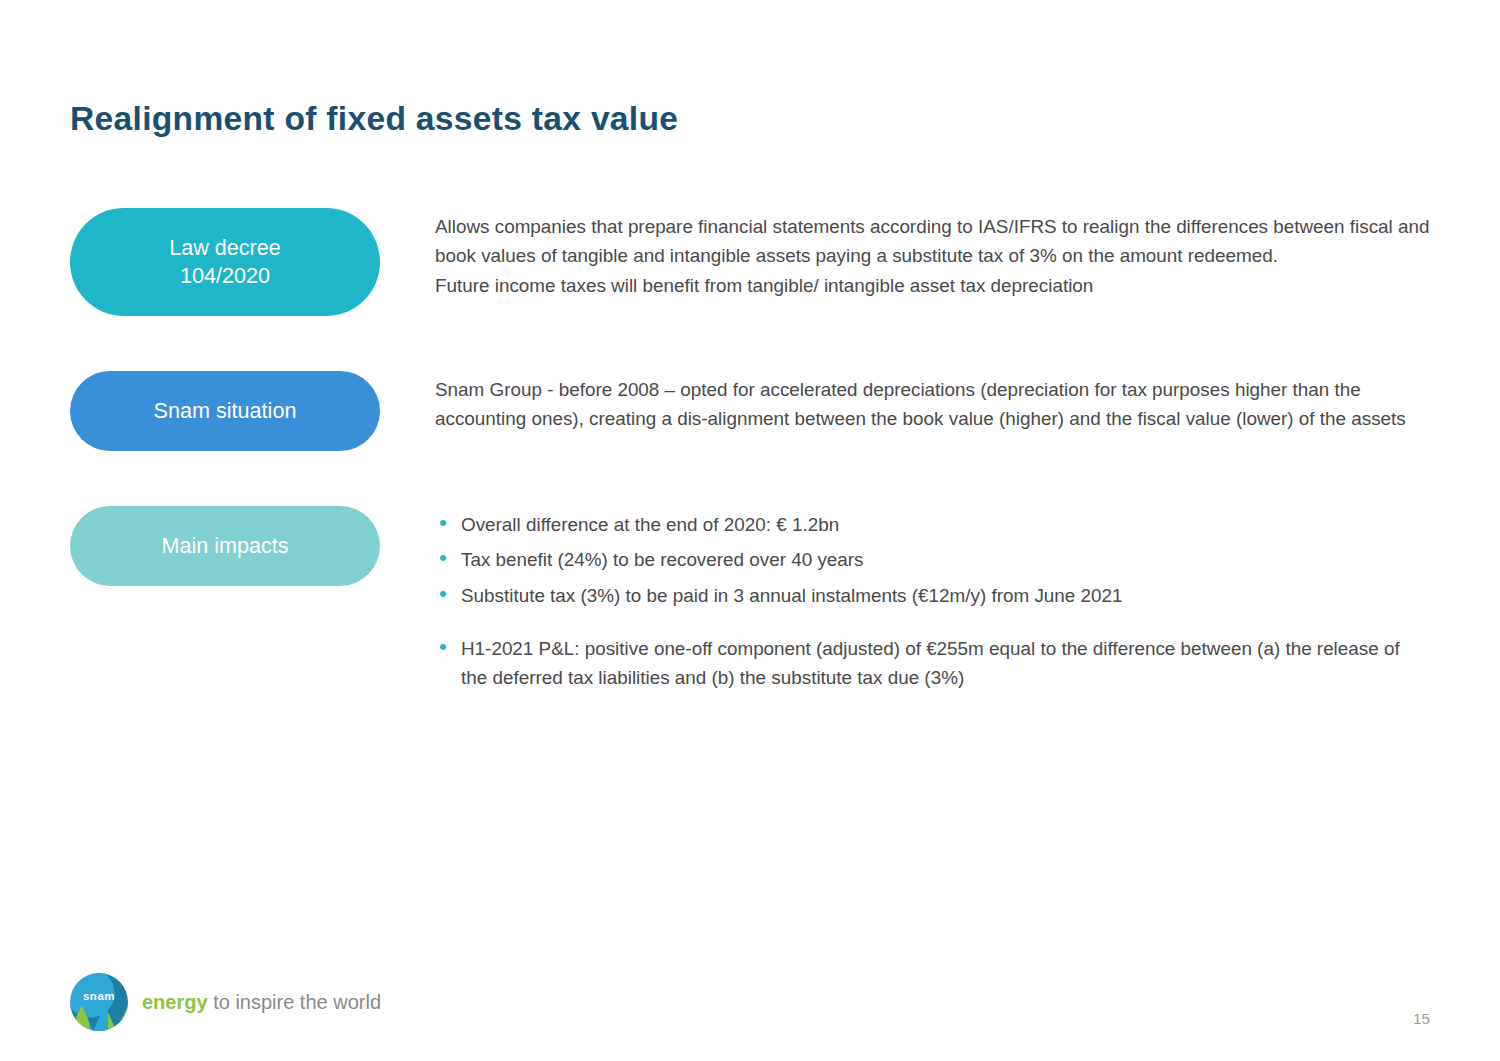Realignment of fixed assets tax value
Law decree
104/2020
Allows companies that prepare financial statements according to IAS/IFRS to realign the differences between fiscal and book values of tangible and intangible assets paying a substitute tax of 3% on the amount redeemed.
Future income taxes will benefit from tangible/ intangible asset tax depreciation
Snam situation
Snam Group - before 2008 – opted for accelerated depreciations (depreciation for tax purposes higher than the accounting ones), creating a dis-alignment between the book value (higher) and the fiscal value (lower) of the assets
Main impacts
Overall difference at the end of 2020: € 1.2bn
Tax benefit (24%) to be recovered over 40 years
Substitute tax (3%) to be paid in 3 annual instalments (€12m/y) from June 2021
H1-2021 P&L: positive one-off component (adjusted) of €255m equal to the difference between (a) the release of the deferred tax liabilities and (b) the substitute tax due (3%)
snam
energy to inspire the world
15